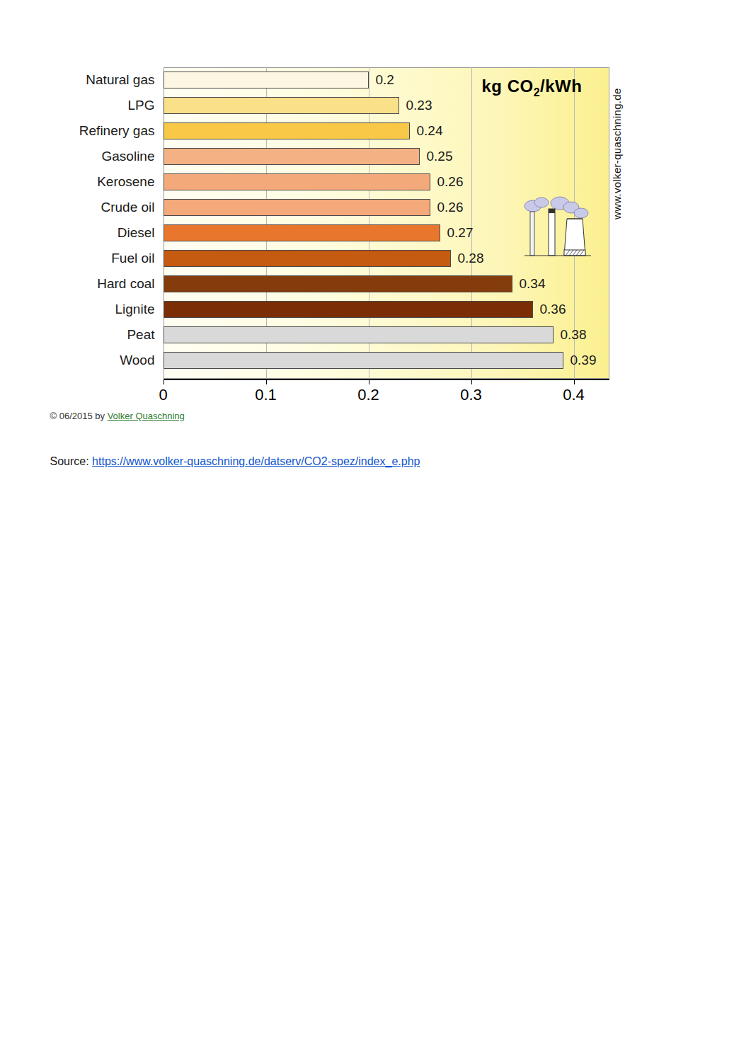kg CO2/kWh
www.volker-quaschning.de
width = value/0.4 * 580px (580px = 810-230)
Natural gas
0.2
LPG
0.23
Refinery gas
0.24
Gasoline
0.25
Kerosene
0.26
Crude oil
0.26
Diesel
0.27
Fuel oil
0.28
Hard coal
0.34
Lignite
0.36
Peat
0.38
Wood
0.39
0
0.1
0.2
0.3
0.4
© 06/2015 by Volker Quaschning
Source: https://www.volker-quaschning.de/datserv/CO2-spez/index_e.php